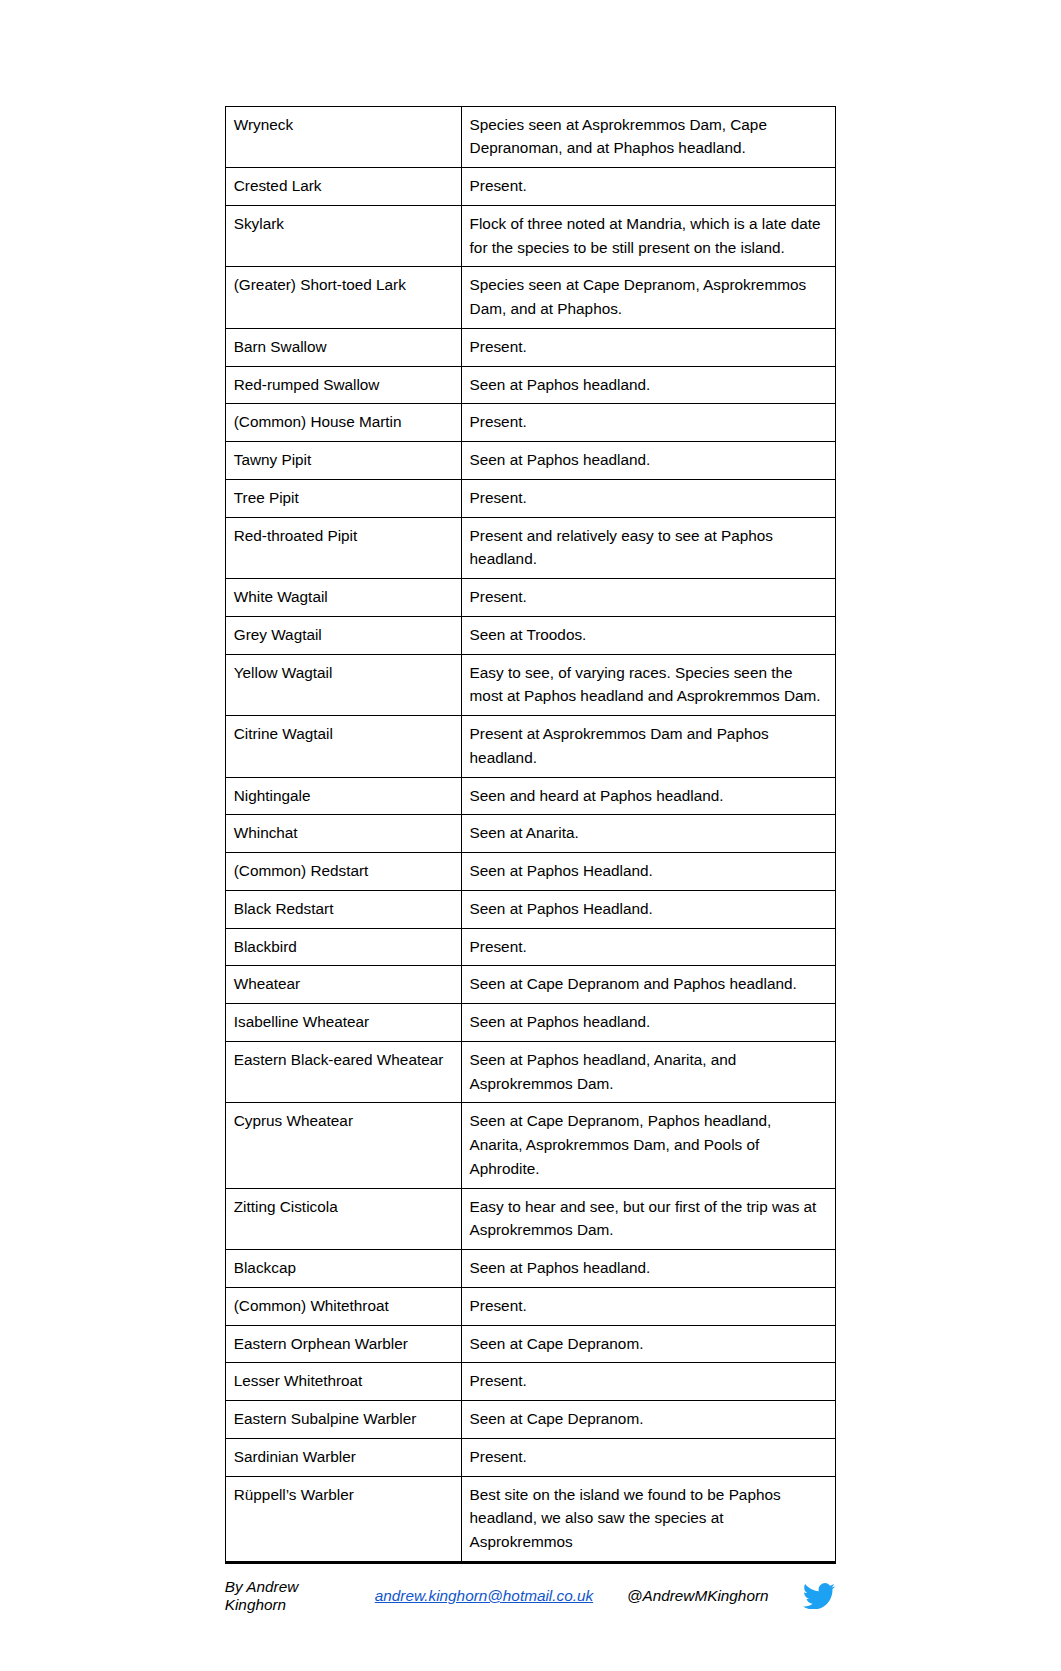| Wryneck | Species seen at Asprokremmos Dam, Cape Depranoman, and at Phaphos headland. |
| Crested Lark | Present. |
| Skylark | Flock of three noted at Mandria, which is a late date for the species to be still present on the island. |
| (Greater) Short-toed Lark | Species seen at Cape Depranom, Asprokremmos Dam, and at Phaphos. |
| Barn Swallow | Present. |
| Red-rumped Swallow | Seen at Paphos headland. |
| (Common) House Martin | Present. |
| Tawny Pipit | Seen at Paphos headland. |
| Tree Pipit | Present. |
| Red-throated Pipit | Present and relatively easy to see at Paphos headland. |
| White Wagtail | Present. |
| Grey Wagtail | Seen at Troodos. |
| Yellow Wagtail | Easy to see, of varying races. Species seen the most at Paphos headland and Asprokremmos Dam. |
| Citrine Wagtail | Present at Asprokremmos Dam and Paphos headland. |
| Nightingale | Seen and heard at Paphos headland. |
| Whinchat | Seen at Anarita. |
| (Common) Redstart | Seen at Paphos Headland. |
| Black Redstart | Seen at Paphos Headland. |
| Blackbird | Present. |
| Wheatear | Seen at Cape Depranom and Paphos headland. |
| Isabelline Wheatear | Seen at Paphos headland. |
| Eastern Black-eared Wheatear | Seen at Paphos headland, Anarita, and Asprokremmos Dam. |
| Cyprus Wheatear | Seen at Cape Depranom, Paphos headland, Anarita, Asprokremmos Dam, and Pools of Aphrodite. |
| Zitting Cisticola | Easy to hear and see, but our first of the trip was at Asprokremmos Dam. |
| Blackcap | Seen at Paphos headland. |
| (Common) Whitethroat | Present. |
| Eastern Orphean Warbler | Seen at Cape Depranom. |
| Lesser Whitethroat | Present. |
| Eastern Subalpine Warbler | Seen at Cape Depranom. |
| Sardinian Warbler | Present. |
| Rüppell’s Warbler | Best site on the island we found to be Paphos headland, we also saw the species at Asprokremmos |
By Andrew Kinghorn andrew.kinghorn@hotmail.co.uk @AndrewMKinghorn